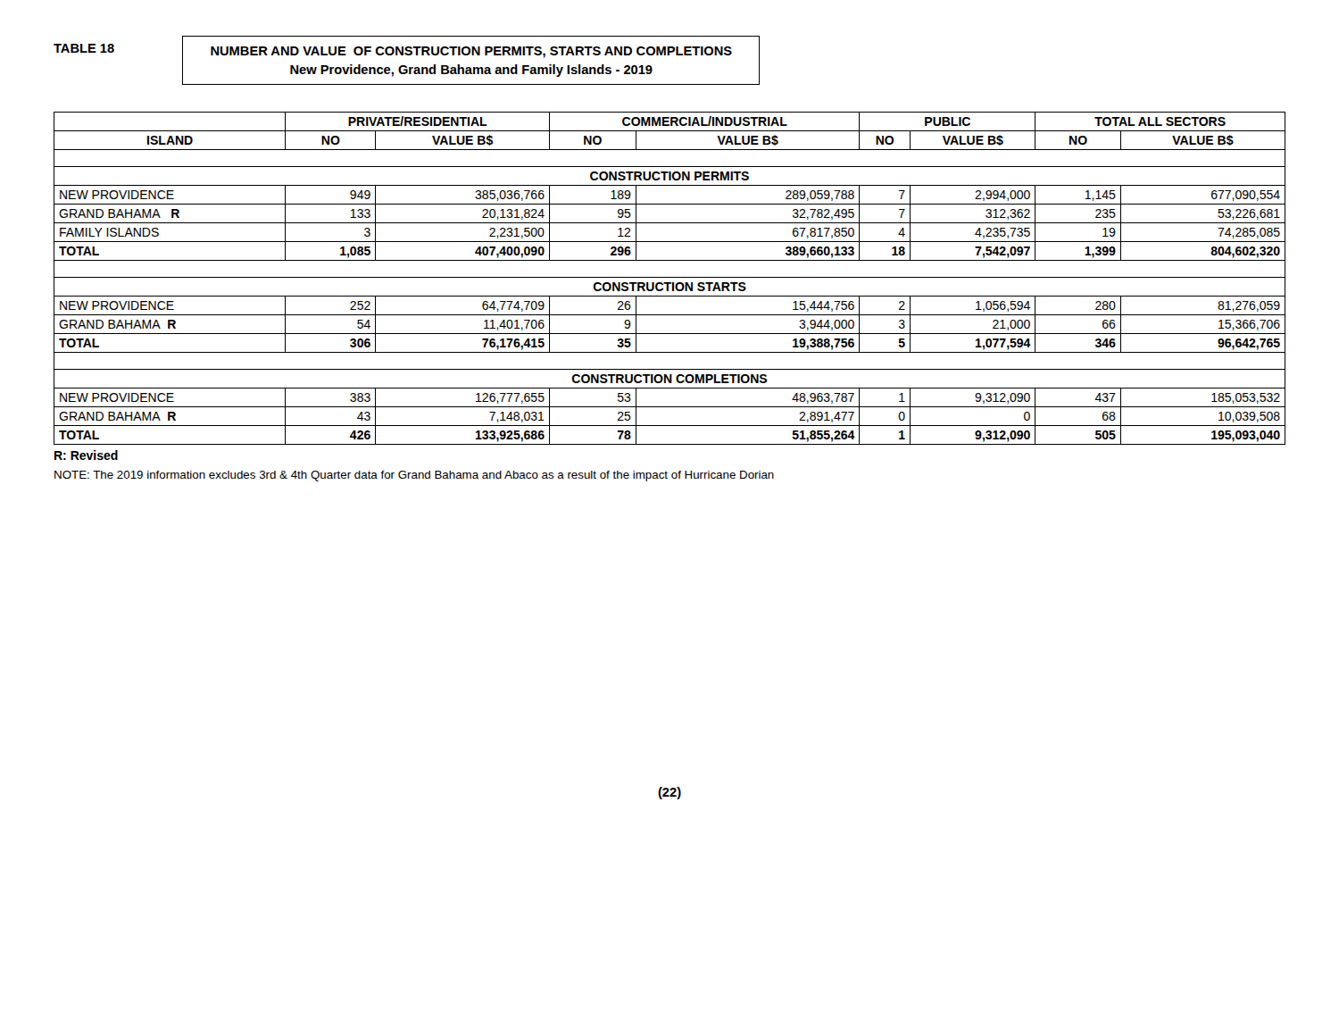TABLE 18 NUMBER AND VALUE OF CONSTRUCTION PERMITS, STARTS AND COMPLETIONS
New Providence, Grand Bahama and Family Islands - 2019
| | PRIVATE/RESIDENTIAL | COMMERCIAL/INDUSTRIAL | PUBLIC | TOTAL ALL SECTORS |
| --- | --- | --- | --- | --- |
| ISLAND | NO | VALUE B$ | NO | VALUE B$ | NO | VALUE B$ | NO | VALUE B$ |
| CONSTRUCTION PERMITS |
| NEW PROVIDENCE | 949 | 385,036,766 | 189 | 289,059,788 | 7 | 2,994,000 | 1,145 | 677,090,554 |
| GRAND BAHAMA R | 133 | 20,131,824 | 95 | 32,782,495 | 7 | 312,362 | 235 | 53,226,681 |
| FAMILY ISLANDS | 3 | 2,231,500 | 12 | 67,817,850 | 4 | 4,235,735 | 19 | 74,285,085 |
| TOTAL | 1,085 | 407,400,090 | 296 | 389,660,133 | 18 | 7,542,097 | 1,399 | 804,602,320 |
| CONSTRUCTION STARTS |
| NEW PROVIDENCE | 252 | 64,774,709 | 26 | 15,444,756 | 2 | 1,056,594 | 280 | 81,276,059 |
| GRAND BAHAMA R | 54 | 11,401,706 | 9 | 3,944,000 | 3 | 21,000 | 66 | 15,366,706 |
| TOTAL | 306 | 76,176,415 | 35 | 19,388,756 | 5 | 1,077,594 | 346 | 96,642,765 |
| CONSTRUCTION COMPLETIONS |
| NEW PROVIDENCE | 383 | 126,777,655 | 53 | 48,963,787 | 1 | 9,312,090 | 437 | 185,053,532 |
| GRAND BAHAMA R | 43 | 7,148,031 | 25 | 2,891,477 | 0 | 0 | 68 | 10,039,508 |
| TOTAL | 426 | 133,925,686 | 78 | 51,855,264 | 1 | 9,312,090 | 505 | 195,093,040 |
R: Revised
NOTE: The 2019 information excludes 3rd & 4th Quarter data for Grand Bahama and Abaco as a result of the impact of Hurricane Dorian
(22)